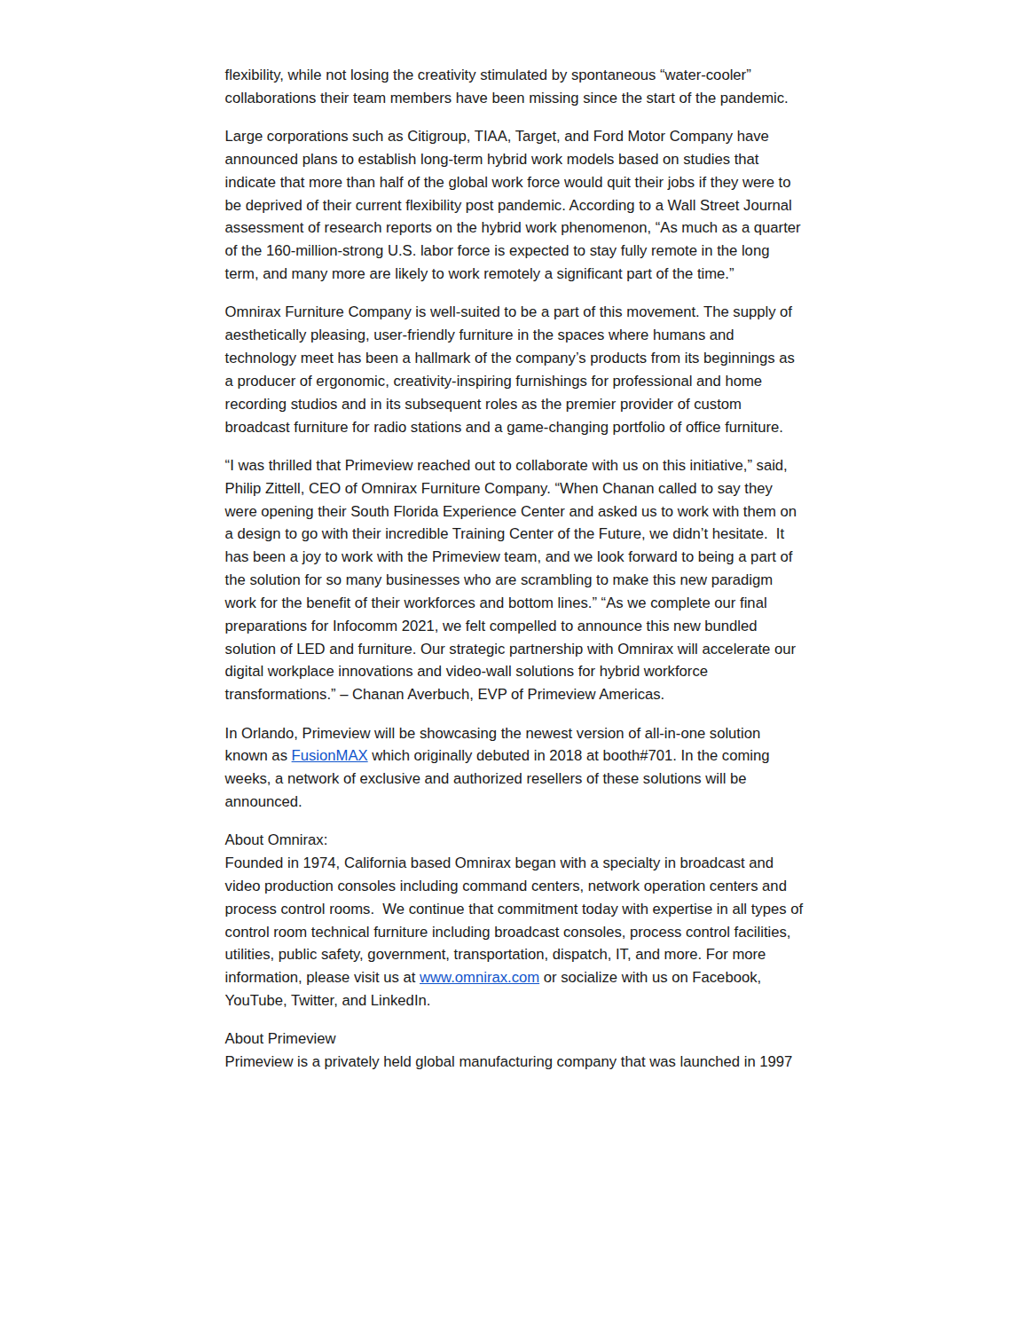flexibility, while not losing the creativity stimulated by spontaneous “water-cooler” collaborations their team members have been missing since the start of the pandemic.
Large corporations such as Citigroup, TIAA, Target, and Ford Motor Company have announced plans to establish long-term hybrid work models based on studies that indicate that more than half of the global work force would quit their jobs if they were to be deprived of their current flexibility post pandemic. According to a Wall Street Journal assessment of research reports on the hybrid work phenomenon, “As much as a quarter of the 160-million-strong U.S. labor force is expected to stay fully remote in the long term, and many more are likely to work remotely a significant part of the time.”
Omnirax Furniture Company is well-suited to be a part of this movement. The supply of aesthetically pleasing, user-friendly furniture in the spaces where humans and technology meet has been a hallmark of the company’s products from its beginnings as a producer of ergonomic, creativity-inspiring furnishings for professional and home recording studios and in its subsequent roles as the premier provider of custom broadcast furniture for radio stations and a game-changing portfolio of office furniture.
“I was thrilled that Primeview reached out to collaborate with us on this initiative,” said, Philip Zittell, CEO of Omnirax Furniture Company. “When Chanan called to say they were opening their South Florida Experience Center and asked us to work with them on a design to go with their incredible Training Center of the Future, we didn’t hesitate. It has been a joy to work with the Primeview team, and we look forward to being a part of the solution for so many businesses who are scrambling to make this new paradigm work for the benefit of their workforces and bottom lines.” “As we complete our final preparations for Infocomm 2021, we felt compelled to announce this new bundled solution of LED and furniture. Our strategic partnership with Omnirax will accelerate our digital workplace innovations and video-wall solutions for hybrid workforce transformations.” – Chanan Averbuch, EVP of Primeview Americas.
In Orlando, Primeview will be showcasing the newest version of all-in-one solution known as FusionMAX which originally debuted in 2018 at booth#701. In the coming weeks, a network of exclusive and authorized resellers of these solutions will be announced.
About Omnirax:
Founded in 1974, California based Omnirax began with a specialty in broadcast and video production consoles including command centers, network operation centers and process control rooms. We continue that commitment today with expertise in all types of control room technical furniture including broadcast consoles, process control facilities, utilities, public safety, government, transportation, dispatch, IT, and more. For more information, please visit us at www.omnirax.com or socialize with us on Facebook, YouTube, Twitter, and LinkedIn.
About Primeview
Primeview is a privately held global manufacturing company that was launched in 1997